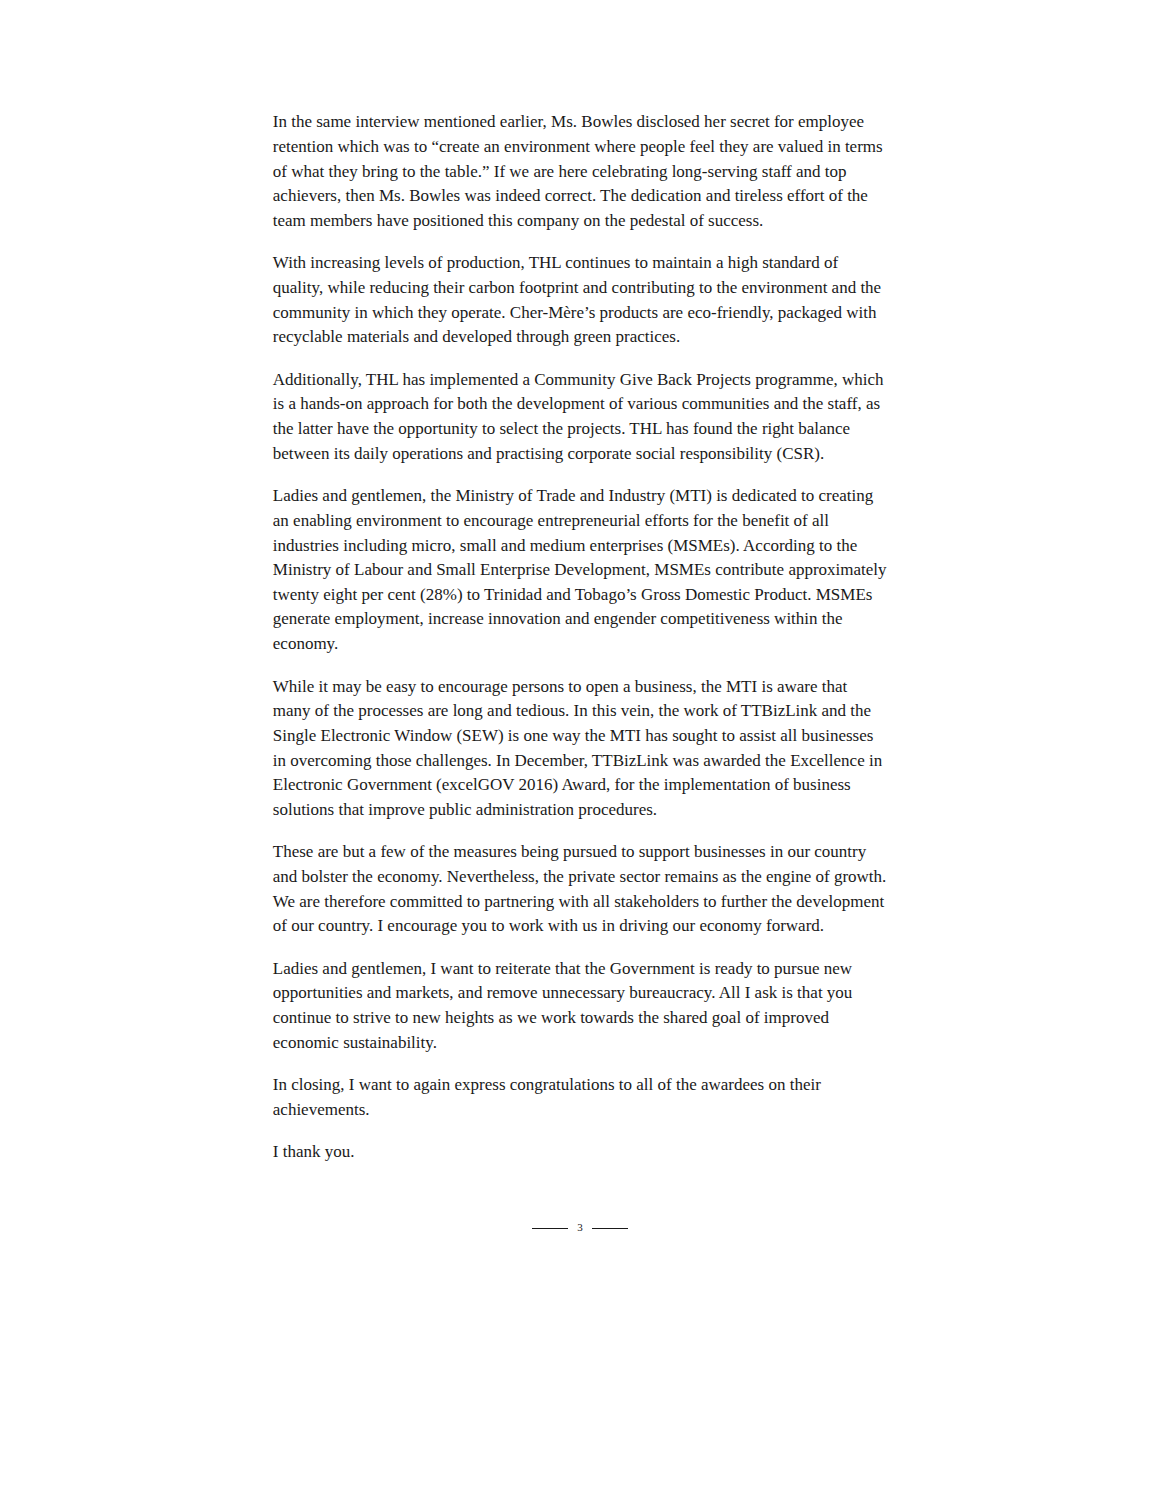In the same interview mentioned earlier, Ms. Bowles disclosed her secret for employee retention which was to “create an environment where people feel they are valued in terms of what they bring to the table.” If we are here celebrating long-serving staff and top achievers, then Ms. Bowles was indeed correct. The dedication and tireless effort of the team members have positioned this company on the pedestal of success.
With increasing levels of production, THL continues to maintain a high standard of quality, while reducing their carbon footprint and contributing to the environment and the community in which they operate. Cher-Mère’s products are eco-friendly, packaged with recyclable materials and developed through green practices.
Additionally, THL has implemented a Community Give Back Projects programme, which is a hands-on approach for both the development of various communities and the staff, as the latter have the opportunity to select the projects. THL has found the right balance between its daily operations and practising corporate social responsibility (CSR).
Ladies and gentlemen, the Ministry of Trade and Industry (MTI) is dedicated to creating an enabling environment to encourage entrepreneurial efforts for the benefit of all industries including micro, small and medium enterprises (MSMEs). According to the Ministry of Labour and Small Enterprise Development, MSMEs contribute approximately twenty eight per cent (28%) to Trinidad and Tobago’s Gross Domestic Product. MSMEs generate employment, increase innovation and engender competitiveness within the economy.
While it may be easy to encourage persons to open a business, the MTI is aware that many of the processes are long and tedious. In this vein, the work of TTBizLink and the Single Electronic Window (SEW) is one way the MTI has sought to assist all businesses in overcoming those challenges. In December, TTBizLink was awarded the Excellence in Electronic Government (excelGOV 2016) Award, for the implementation of business solutions that improve public administration procedures.
These are but a few of the measures being pursued to support businesses in our country and bolster the economy. Nevertheless, the private sector remains as the engine of growth. We are therefore committed to partnering with all stakeholders to further the development of our country. I encourage you to work with us in driving our economy forward.
Ladies and gentlemen, I want to reiterate that the Government is ready to pursue new opportunities and markets, and remove unnecessary bureaucracy. All I ask is that you continue to strive to new heights as we work towards the shared goal of improved economic sustainability.
In closing, I want to again express congratulations to all of the awardees on their achievements.
I thank you.
3